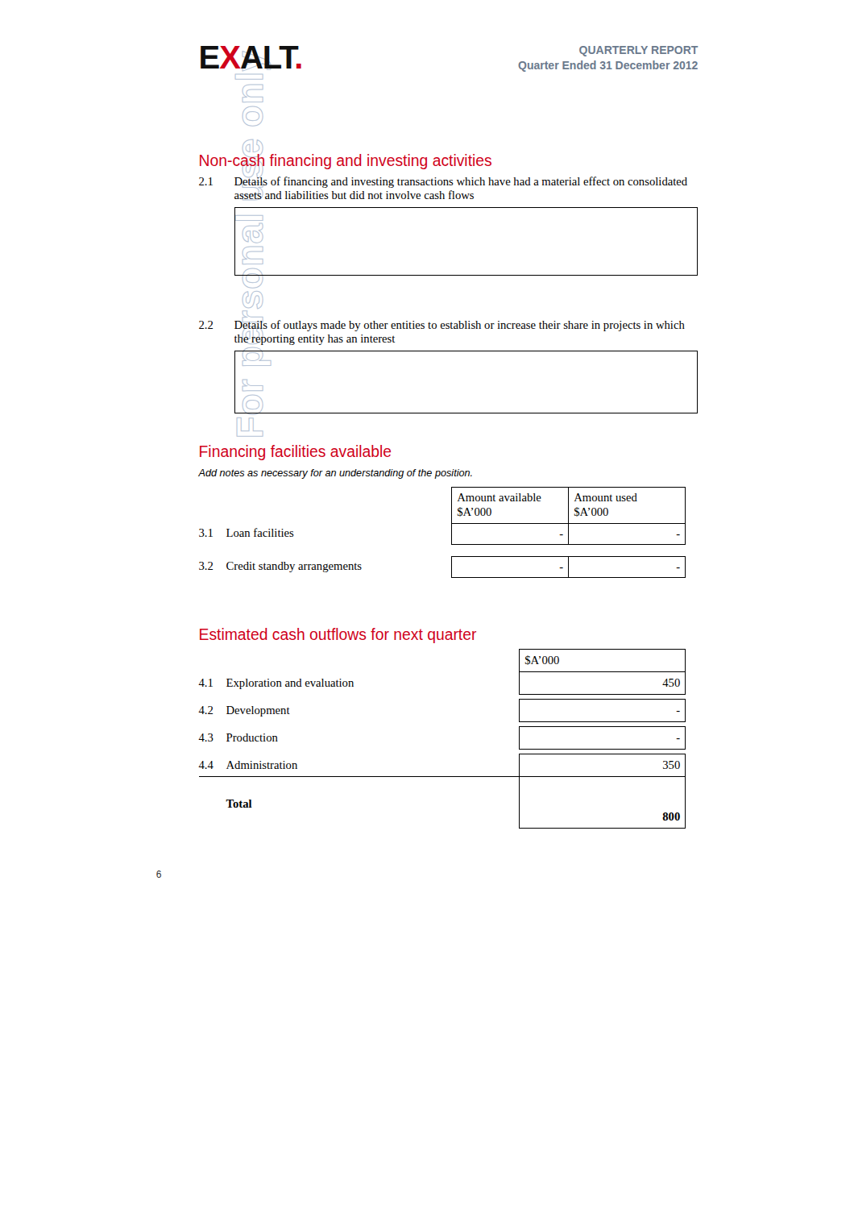For personal use only
EXALT.
QUARTERLY REPORT
Quarter Ended 31 December 2012
Non-cash financing and investing activities
2.1
Details of financing and investing transactions which have had a material effect on consolidated assets and liabilities but did not involve cash flows
2.2
Details of outlays made by other entities to establish or increase their share in projects in which the reporting entity has an interest
Financing facilities available
Add notes as necessary for an understanding of the position.
| | Amount available $A’000 | Amount used $A’000 |
| 3.1 Loan facilities | - | - |
| 3.2 Credit standby arrangements | - | - |
Estimated cash outflows for next quarter
| | $A’000 |
| 4.1 Exploration and evaluation | 450 |
| 4.2 Development | - |
| 4.3 Production | - |
| 4.4 Administration | 350 |
| Total | 800 |
6